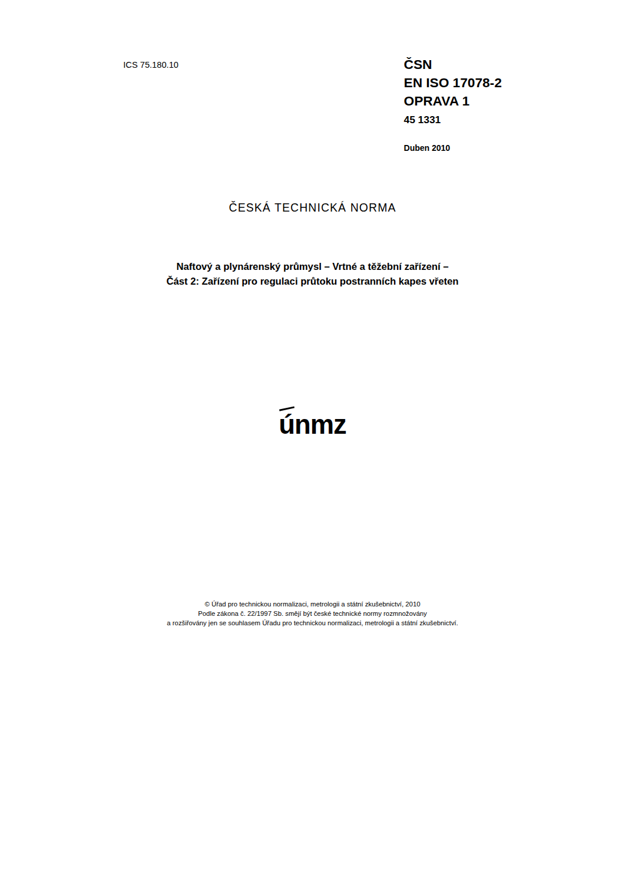ICS 75.180.10
ČSN
EN ISO 17078-2
OPRAVA 1
45 1331
Duben 2010
ČESKÁ TECHNICKÁ NORMA
Naftový a plynárenský průmysl – Vrtné a těžební zařízení –
Část 2: Zařízení pro regulaci průtoku postranních kapes vřeten
únmz
© Úřad pro technickou normalizaci, metrologii a státní zkušebnictví, 2010
Podle zákona č. 22/1997 Sb. smějí být české technické normy rozmnožovány
a rozšiřovány jen se souhlasem Úřadu pro technickou normalizaci, metrologii a státní zkušebnictví.